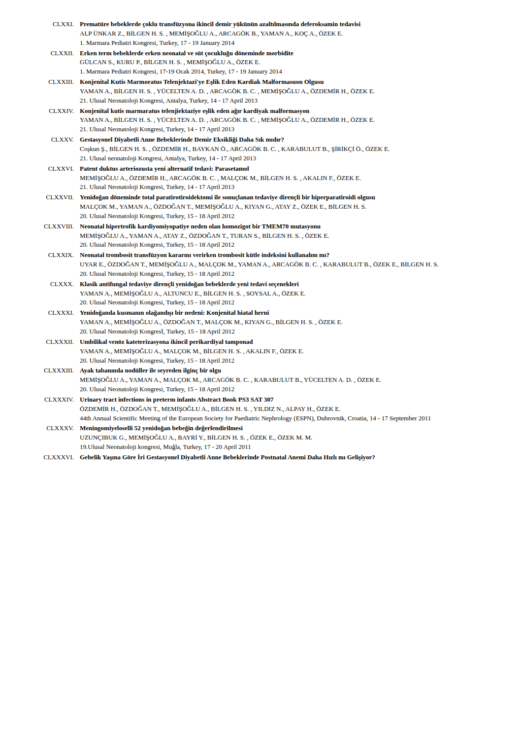| CLXXI. | Prematüre bebeklerde çoklu transfüzyona ikincil demir yükünün azaltılmasında deferoksamin tedavisi ALP ÜNKAR Z., BİLGEN H. S. , MEMİŞOĞLU A., ARCAGÖK B., YAMAN A., KOÇ A., ÖZEK E. 1. Marmara Pediatri Kongresi, Turkey, 17 - 19 January 2014 |
| CLXXII. | Erken term bebeklerde erken neonatal ve süt çocukluğu döneminde morbidite GÜLCAN S., KURU P., BİLGEN H. S. , MEMİŞOĞLU A., ÖZEK E. 1. Marmara Pediatri Kongresi, 17-19 Ocak 2014, Turkey, 17 - 19 January 2014 |
| CLXXIII. | Konjenital Kutis Marmoratus Telenjektazi'ye Eşlik Eden Kardiak Malformasuon Olgusu YAMAN A., BİLGEN H. S. , YÜCELTEN A. D. , ARCAGÖK B. C. , MEMİŞOĞLU A., ÖZDEMİR H., ÖZEK E. 21. Ulusal Neonatoloji Kongresi, Antalya, Turkey, 14 - 17 April 2013 |
| CLXXIV. | Konjenital kutis marmaratus telenjiektaziye eşlik eden ağır kardiyak malformasyon YAMAN A., BİLGEN H. S. , YÜCELTEN A. D. , ARCAGÖK B. C. , MEMİŞOĞLU A., ÖZDEMİR H., ÖZEK E. 21. Ulusal Neonatoloji Kongresi, Turkey, 14 - 17 April 2013 |
| CLXXV. | Gestasyonel Diyabetli Anne Bebeklerinde Demir Eksikliği Daha Sık mıdır? Coşkun Ş., BİLGEN H. S. , ÖZDEMİR H., BAYKAN Ö., ARCAGÖK B. C. , KARABULUT B., ŞİRİKÇİ Ö., ÖZEK E. 21. Ulusal neonatoloji Kongresi, Antalya, Turkey, 14 - 17 April 2013 |
| CLXXVI. | Patent duktus arteriozusta yeni alternatif tedavi: Parasetamol MEMİŞOĞLU A., ÖZDEMİR H., ARCAGÖK B. C. , MALÇOK M., BİLGEN H. S. , AKALIN F., ÖZEK E. 21. Ulusal Neonatoloji Kongresi, Turkey, 14 - 17 April 2013 |
| CLXXVII. | Yenidoğan döneminde total paratirotiroidektomi ile sonuçlanan tedaviye dirençli bir hiperparatiroidi olgusu MALÇOK M., YAMAN A., ÖZDOĞAN T., MEMİŞOĞLU A., KIYAN G., ATAY Z., ÖZEK E., BİLGEN H. S. 20. Ulusal Neonatoloji Kongresi, Turkey, 15 - 18 April 2012 |
| CLXXVIII. | Neonatal hipertrofik kardiyomiyopatiye neden olan homozigot bir TMEM70 mutasyonu MEMİŞOĞLU A., YAMAN A., ATAY Z., ÖZDOĞAN T., TURAN S., BİLGEN H. S. , ÖZEK E. 20. Ulusal Neonatoloji Kongresi, Turkey, 15 - 18 April 2012 |
| CLXXIX. | Neonatal trombosit transfüzyon kararını verirken trombosit kütle indeksini kullanalım mı? UYAR E., ÖZDOĞAN T., MEMİŞOĞLU A., MALÇOK M., YAMAN A., ARCAGÖK B. C. , KARABULUT B., ÖZEK E., BİLGEN H. S. 20. Ulusal Neonatoloji Kongresi, Turkey, 15 - 18 April 2012 |
| CLXXX. | Klasik antifungal tedaviye dirençli yenidoğan bebeklerde yeni tedavi seçenekleri YAMAN A., MEMİŞOĞLU A., ALTUNCU E., BİLGEN H. S. , SOYSAL A., ÖZEK E. 20. Ulusal Neonatoloji Kongresi, Turkey, 15 - 18 April 2012 |
| CLXXXI. | Yenidoğanda kusmanın olağandışı bir nedeni: Konjenital hiatal herni YAMAN A., MEMİŞOĞLU A., ÖZDOĞAN T., MALÇOK M., KIYAN G., BİLGEN H. S. , ÖZEK E. 20. Ulusal Neonatoloji Kongresİ, Turkey, 15 - 18 April 2012 |
| CLXXXII. | Umbilikal venöz kateterizasyona ikincil perikardiyal tamponad YAMAN A., MEMİŞOĞLU A., MALÇOK M., BİLGEN H. S. , AKALIN F., ÖZEK E. 20. Ulusal Neonatoloji Kongresi, Turkey, 15 - 18 April 2012 |
| CLXXXIII. | Ayak tabanında nodüller ile seyreden ilginç bir olgu MEMİŞOĞLU A., YAMAN A., MALÇOK M., ARCAGÖK B. C. , KARABULUT B., YÜCELTEN A. D. , ÖZEK E. 20. Ulusal Neonatoloji Kongresi, Turkey, 15 - 18 April 2012 |
| CLXXXIV. | Urinary tract infections in preterm infants Abstract Book PS3 SAT 307 ÖZDEMİR H., ÖZDOĞAN T., MEMİŞOĞLU A., BİLGEN H. S. , YILDIZ N., ALPAY H., ÖZEK E. 44th Annual Scientific Meeting of the European Society for Paediatric Nephrology (ESPN), Dubrovnik, Croatia, 14 - 17 September 2011 |
| CLXXXV. | Meningomiyeloselli 52 yenidoğan bebeğin değerlendirilmesi UZUNÇIBUK G., MEMİŞOĞLU A., BAYRİ Y., BİLGEN H. S. , ÖZEK E., ÖZEK M. M. 19.Ulusal Neonatoloji kongresi, Muğla, Turkey, 17 - 20 April 2011 |
| CLXXXVI. | Gebelik Yaşına Göre İri Gestasyonel Diyabetli Anne Bebeklerinde Postnatal Anemi Daha Hızlı mı Gelişiyor? |